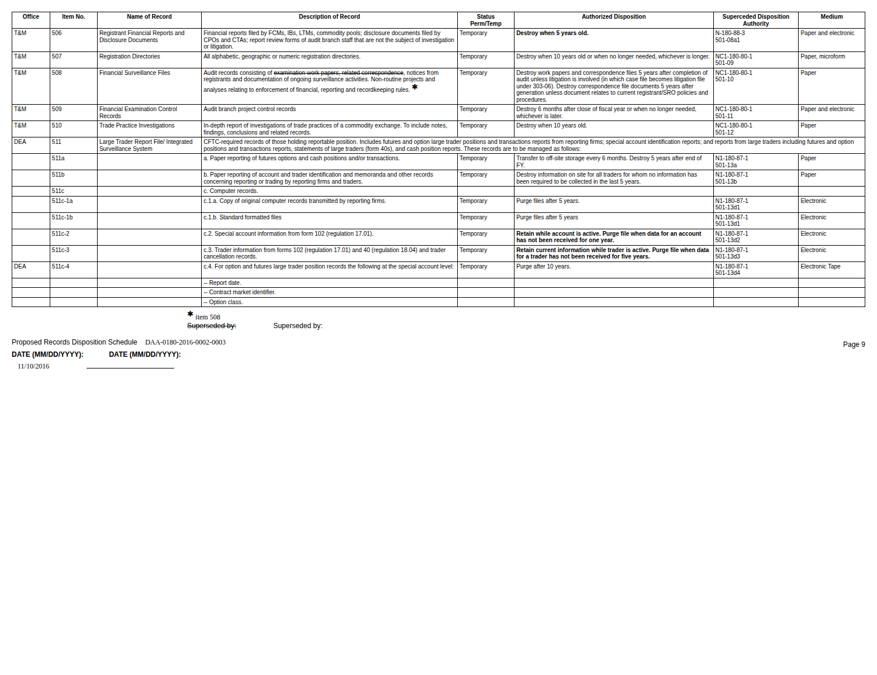| Office | Item No. | Name of Record | Description of Record | Status Perm/Temp | Authorized Disposition | Superceded Disposition Authority | Medium |
| --- | --- | --- | --- | --- | --- | --- | --- |
| T&M | 506 | Registrant Financial Reports and Disclosure Documents | Financial reports filed by FCMs, IBs, LTMs, commodity pools; disclosure documents filed by CPOs and CTAs; report review forms of audit branch staff that are not the subject of investigation or litigation. | Temporary | Destroy when 5 years old. | N-180-88-3 501-08a1 | Paper and electronic |
| T&M | 507 | Registration Directories | All alphabetic, geographic or numeric registration directories. | Temporary | Destroy when 10 years old or when no longer needed, whichever is longer. | NC1-180-80-1 501-09 | Paper, microform |
| T&M | 508 | Financial Surveillance Files | Audit records consisting of examination work papers, related correspondence , notices from registrants and documentation of ongoing surveillance activities. Non-routine projects and analyses relating to enforcement of financial, reporting and recordkeeping rules. ✱ | Temporary | Destroy work papers and correspondence files 5 years after completion of audit unless litigation is involved (in which case file becomes litigation file under 303-06). Destroy correspondence file documents 5 years after generation unless document relates to current registrant/SRO policies and procedures. | NC1-180-80-1 501-10 | Paper |
| T&M | 509 | Financial Examination Control Records | Audit branch project control records | Temporary | Destroy 6 months after close of fiscal year or when no longer needed, whichever is later. | NC1-180-80-1 501-11 | Paper and electronic |
| T&M | 510 | Trade Practice Investigations | In-depth report of investigations of trade practices of a commodity exchange. To include notes, findings, conclusions and related records. | Temporary | Destroy when 10 years old. | NC1-180-80-1 501-12 | Paper |
| DEA | 511 | Large Trader Report File/ Integrated Surveillance System | CFTC-required records of those holding reportable position. Includes futures and option large trader positions and transactions reports from reporting firms; special account identification reports; and reports from large traders including futures and option positions and transactions reports, statements of large traders (form 40s), and cash position reports. These records are to be managed as follows: |
| | 511a | | a. Paper reporting of futures options and cash positions and/or transactions. | Temporary | Transfer to off-site storage every 6 months. Destroy 5 years after end of FY. | N1-180-87-1 501-13a | Paper |
| | 511b | | b. Paper reporting of account and trader identification and memoranda and other records concerning reporting or trading by reporting firms and traders. | Temporary | Destroy information on site for all traders for whom no information has been required to be collected in the last 5 years. | N1-180-87-1 501-13b | Paper |
| | 511c | | c. Computer records. | | | | |
| | 511c-1a | | c.1.a. Copy of original computer records transmitted by reporting firms. | Temporary | Purge files after 5 years. | N1-180-87-1 501-13d1 | Electronic |
| | 511c-1b | | c.1.b. Standard formatted files | Temporary | Purge files after 5 years | N1-180-87-1 501-13d1 | Electronic |
| | 511c-2 | | c.2. Special account information from form 102 (regulation 17.01). | Temporary | Retain while account is active. Purge file when data for an account has not been received for one year. | N1-180-87-1 501-13d2 | Electronic |
| | 511c-3 | | c.3. Trader information from forms 102 (regulation 17.01) and 40 (regulation 18.04) and trader cancellation records. | Temporary | Retain current information while trader is active. Purge file when data for a trader has not been received for five years. | N1-180-87-1 501-13d3 | Electronic |
| DEA | 511c-4 | | c.4. For option and futures large trader position records the following at the special account level: | Temporary | Purge after 10 years. | N1-180-87-1 501-13d4 | Electronic Tape |
| | | | -- Report date. | | | | |
| | | | -- Contract market identifier. | | | | |
| | | | -- Option class. | | | | |
✱ item 508
Superseded by: Superseded by:
Proposed Records Disposition Schedule DAA-0180-2016-0002-0003
DATE (MM/DD/YYYY): DATE (MM/DD/YYYY):
11/10/2016
Page 9